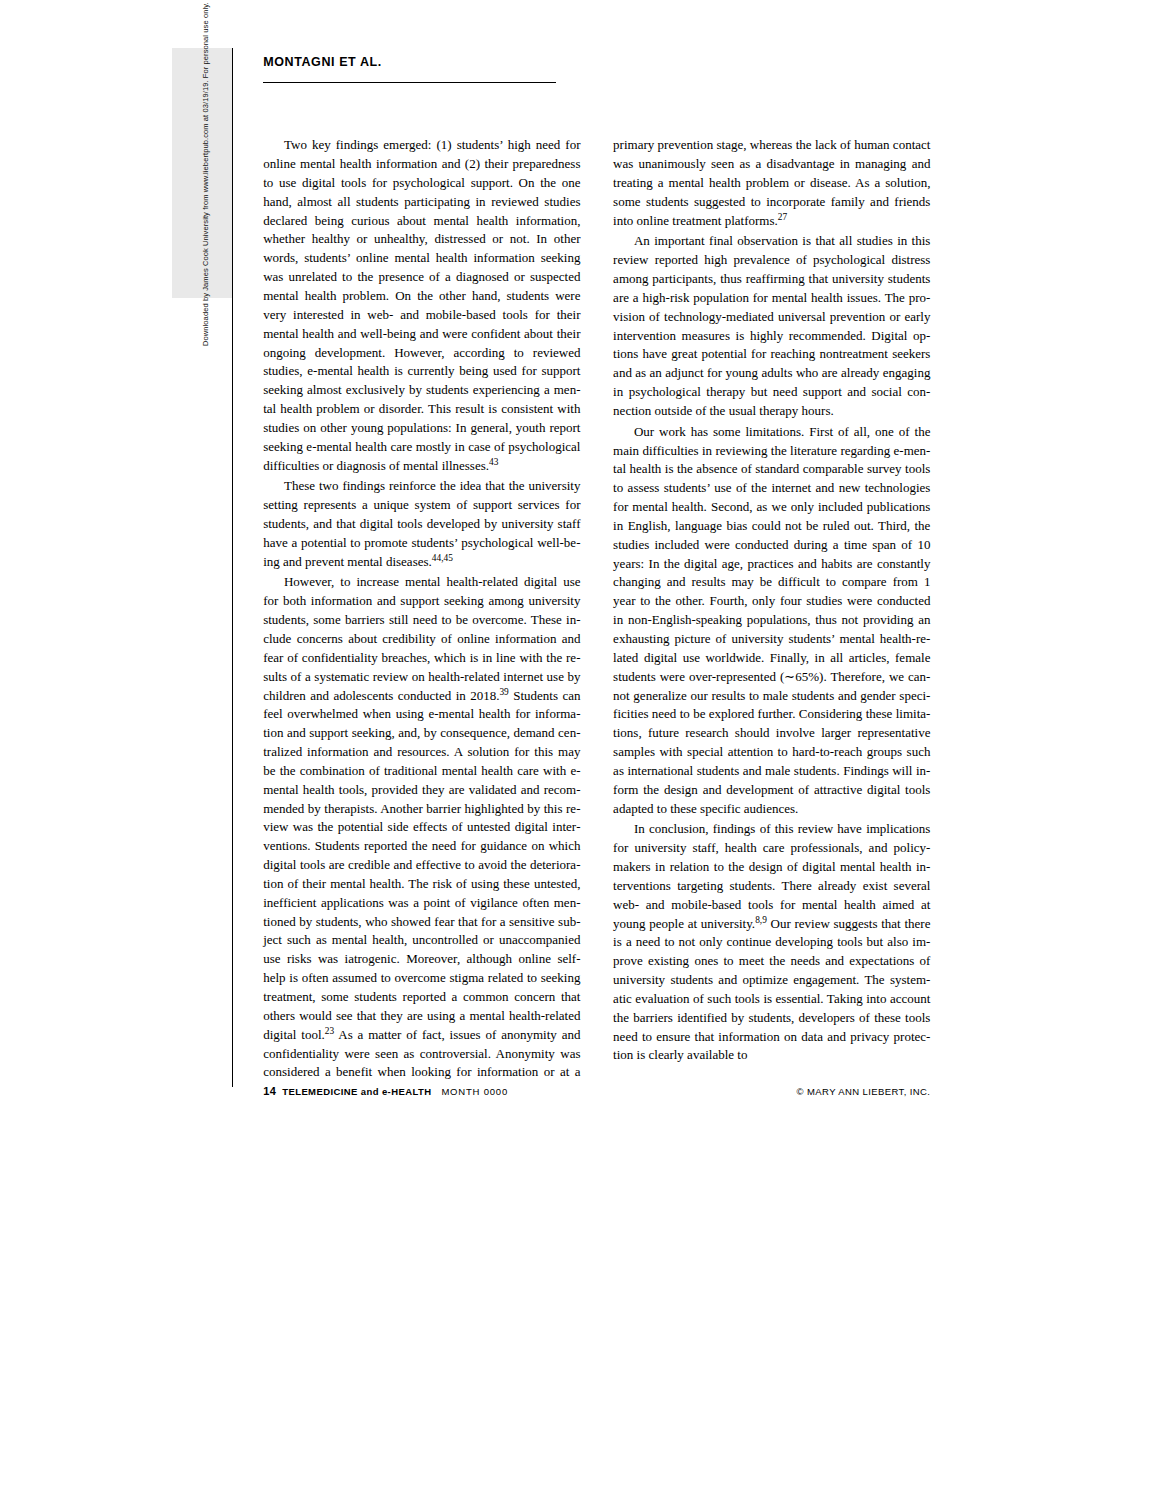Downloaded by James Cook University from www.liebertpub.com at 03/19/19. For personal use only.
MONTAGNI ET AL.
Two key findings emerged: (1) students’ high need for online mental health information and (2) their preparedness to use digital tools for psychological support. On the one hand, almost all students participating in reviewed studies declared being curious about mental health information, whether healthy or unhealthy, distressed or not. In other words, students’ online mental health information seeking was unrelated to the presence of a diagnosed or suspected mental health problem. On the other hand, students were very interested in web- and mobile-based tools for their mental health and well-being and were confident about their ongoing development. However, according to reviewed studies, e-mental health is currently being used for support seeking almost exclusively by students experiencing a mental health problem or disorder. This result is consistent with studies on other young populations: In general, youth report seeking e-mental health care mostly in case of psychological difficulties or diagnosis of mental illnesses.43
These two findings reinforce the idea that the university setting represents a unique system of support services for students, and that digital tools developed by university staff have a potential to promote students’ psychological well-being and prevent mental diseases.44,45
However, to increase mental health-related digital use for both information and support seeking among university students, some barriers still need to be overcome. These include concerns about credibility of online information and fear of confidentiality breaches, which is in line with the results of a systematic review on health-related internet use by children and adolescents conducted in 2018.39 Students can feel overwhelmed when using e-mental health for information and support seeking, and, by consequence, demand centralized information and resources. A solution for this may be the combination of traditional mental health care with e-mental health tools, provided they are validated and recommended by therapists. Another barrier highlighted by this review was the potential side effects of untested digital interventions. Students reported the need for guidance on which digital tools are credible and effective to avoid the deterioration of their mental health. The risk of using these untested, inefficient applications was a point of vigilance often mentioned by students, who showed fear that for a sensitive subject such as mental health, uncontrolled or unaccompanied use risks was iatrogenic. Moreover, although online self-help is often assumed to overcome stigma related to seeking treatment, some students reported a common concern that others would see that they are using a mental health-related digital tool.23 As a matter of fact, issues of anonymity and confidentiality were seen as controversial. Anonymity was considered a benefit when looking for information or at a primary prevention stage, whereas the lack of human contact was unanimously seen as a disadvantage in managing and treating a mental health problem or disease. As a solution, some students suggested to incorporate family and friends into online treatment platforms.27
An important final observation is that all studies in this review reported high prevalence of psychological distress among participants, thus reaffirming that university students are a high-risk population for mental health issues. The provision of technology-mediated universal prevention or early intervention measures is highly recommended. Digital options have great potential for reaching nontreatment seekers and as an adjunct for young adults who are already engaging in psychological therapy but need support and social connection outside of the usual therapy hours.
Our work has some limitations. First of all, one of the main difficulties in reviewing the literature regarding e-mental health is the absence of standard comparable survey tools to assess students’ use of the internet and new technologies for mental health. Second, as we only included publications in English, language bias could not be ruled out. Third, the studies included were conducted during a time span of 10 years: In the digital age, practices and habits are constantly changing and results may be difficult to compare from 1 year to the other. Fourth, only four studies were conducted in non-English-speaking populations, thus not providing an exhausting picture of university students’ mental health-related digital use worldwide. Finally, in all articles, female students were over-represented (∼65%). Therefore, we cannot generalize our results to male students and gender specificities need to be explored further. Considering these limitations, future research should involve larger representative samples with special attention to hard-to-reach groups such as international students and male students. Findings will inform the design and development of attractive digital tools adapted to these specific audiences.
In conclusion, findings of this review have implications for university staff, health care professionals, and policymakers in relation to the design of digital mental health interventions targeting students. There already exist several web- and mobile-based tools for mental health aimed at young people at university.8,9 Our review suggests that there is a need to not only continue developing tools but also improve existing ones to meet the needs and expectations of university students and optimize engagement. The systematic evaluation of such tools is essential. Taking into account the barriers identified by students, developers of these tools need to ensure that information on data and privacy protection is clearly available to
14 TELEMEDICINE and e-HEALTH MONTH 0000
© MARY ANN LIEBERT, INC.